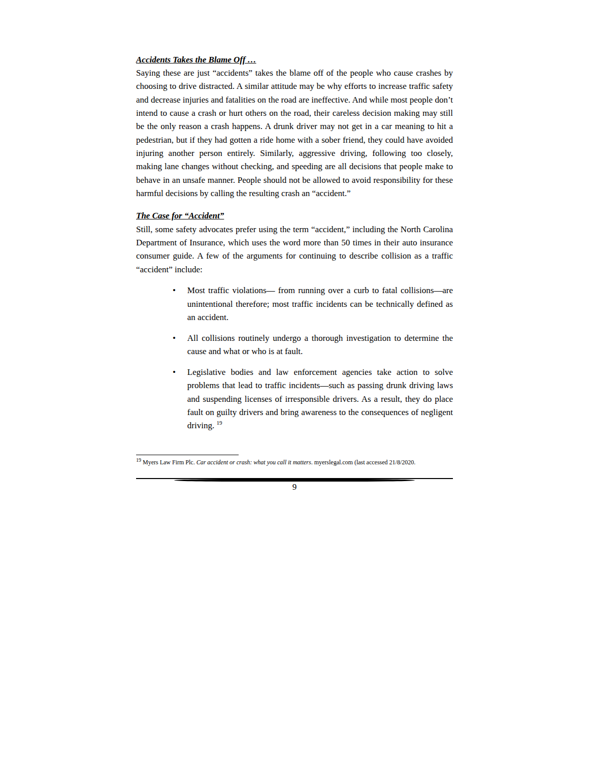Accidents Takes the Blame Off …
Saying these are just “accidents” takes the blame off of the people who cause crashes by choosing to drive distracted. A similar attitude may be why efforts to increase traffic safety and decrease injuries and fatalities on the road are ineffective. And while most people don’t intend to cause a crash or hurt others on the road, their careless decision making may still be the only reason a crash happens. A drunk driver may not get in a car meaning to hit a pedestrian, but if they had gotten a ride home with a sober friend, they could have avoided injuring another person entirely. Similarly, aggressive driving, following too closely, making lane changes without checking, and speeding are all decisions that people make to behave in an unsafe manner. People should not be allowed to avoid responsibility for these harmful decisions by calling the resulting crash an “accident.”
The Case for “Accident”
Still, some safety advocates prefer using the term “accident,” including the North Carolina Department of Insurance, which uses the word more than 50 times in their auto insurance consumer guide. A few of the arguments for continuing to describe collision as a traffic “accident” include:
Most traffic violations— from running over a curb to fatal collisions—are unintentional therefore; most traffic incidents can be technically defined as an accident.
All collisions routinely undergo a thorough investigation to determine the cause and what or who is at fault.
Legislative bodies and law enforcement agencies take action to solve problems that lead to traffic incidents—such as passing drunk driving laws and suspending licenses of irresponsible drivers. As a result, they do place fault on guilty drivers and bring awareness to the consequences of negligent driving. 19
19 Myers Law Firm Plc. Car accident or crash: what you call it matters. myerslegal.com (last accessed 21/8/2020.
9